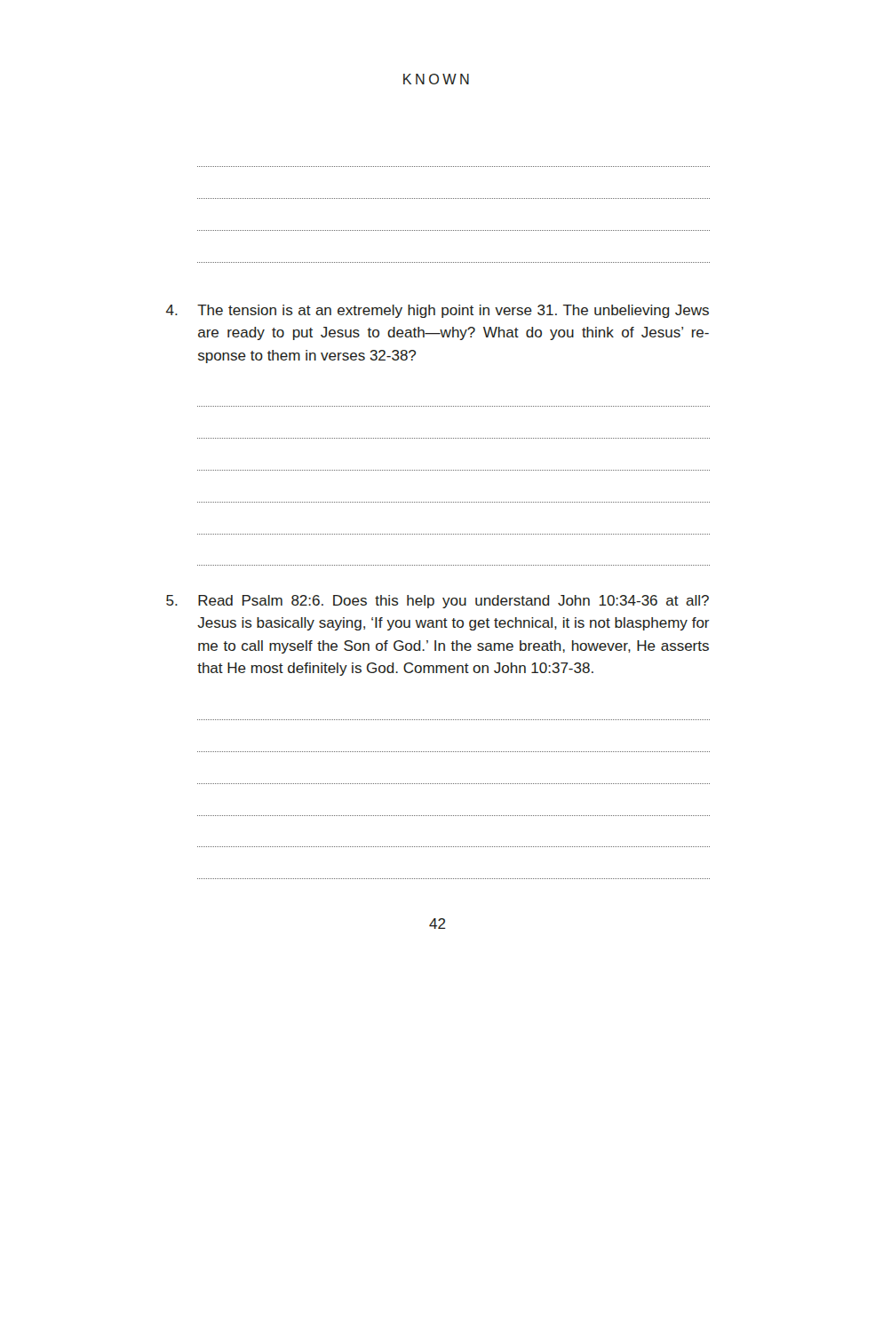Known
4.
The tension is at an extremely high point in verse 31. The unbelieving Jews are ready to put Jesus to death—why? What do you think of Jesus’ response to them in verses 32-38?
5.
Read Psalm 82:6. Does this help you understand John 10:34-36 at all? Jesus is basically saying, ‘If you want to get technical, it is not blasphemy for me to call myself the Son of God.’ In the same breath, however, He asserts that He most definitely is God. Comment on John 10:37-38.
42